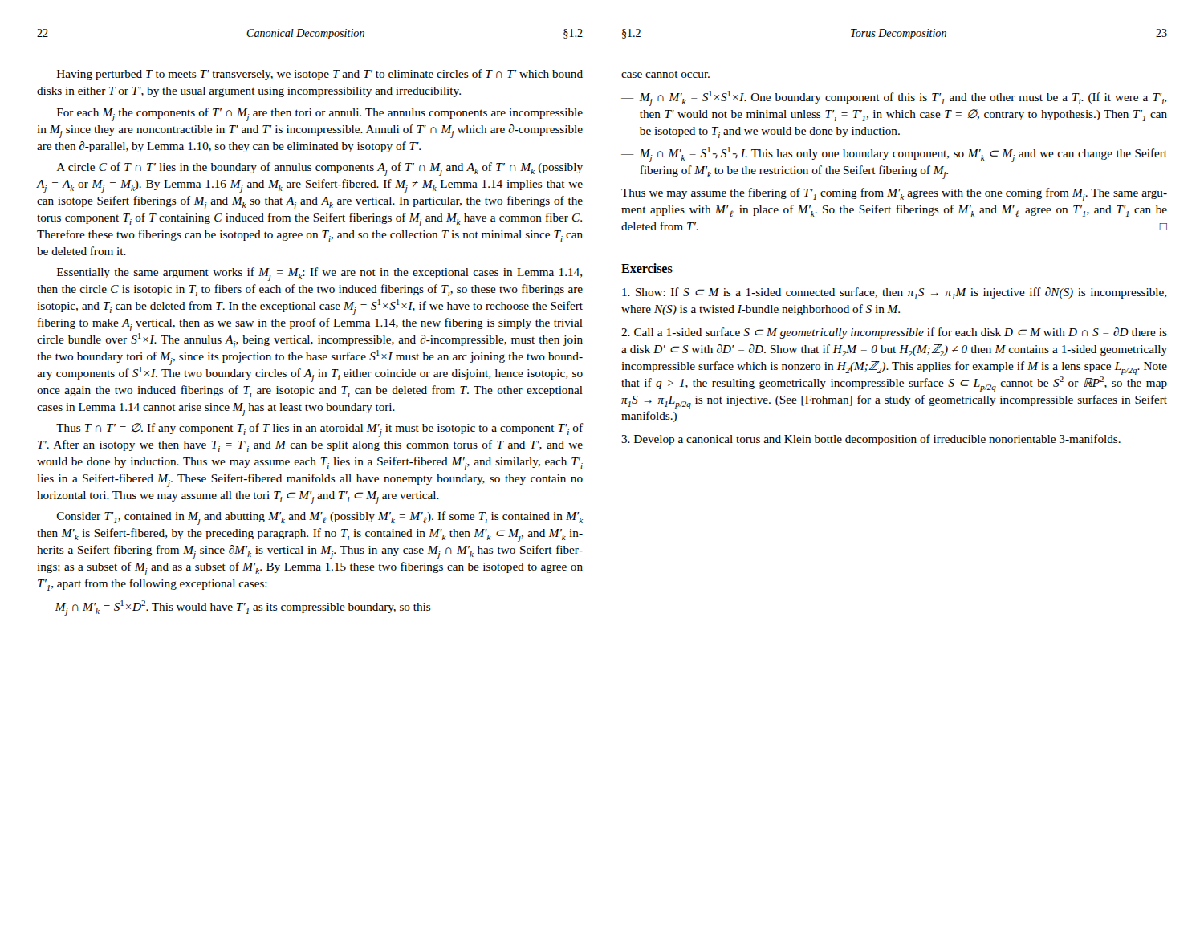22 Canonical Decomposition §1.2
Having perturbed T to meets T′ transversely, we isotope T and T′ to eliminate circles of T ∩ T′ which bound disks in either T or T′, by the usual argument using incompressibility and irreducibility.
For each Mj the components of T′ ∩ Mj are then tori or annuli. The annulus components are incompressible in Mj since they are noncontractible in T′ and T′ is incompressible. Annuli of T′ ∩ Mj which are ∂-compressible are then ∂-parallel, by Lemma 1.10, so they can be eliminated by isotopy of T′.
A circle C of T ∩ T′ lies in the boundary of annulus components Aj of T′ ∩ Mj and Ak of T′ ∩ Mk (possibly Aj = Ak or Mj = Mk). By Lemma 1.16 Mj and Mk are Seifert-fibered. If Mj ≠ Mk Lemma 1.14 implies that we can isotope Seifert fiberings of Mj and Mk so that Aj and Ak are vertical. In particular, the two fiberings of the torus component Ti of T containing C induced from the Seifert fiberings of Mj and Mk have a common fiber C. Therefore these two fiberings can be isotoped to agree on Ti, and so the collection T is not minimal since Ti can be deleted from it.
Essentially the same argument works if Mj = Mk: If we are not in the exceptional cases in Lemma 1.14, then the circle C is isotopic in Ti to fibers of each of the two induced fiberings of Ti, so these two fiberings are isotopic, and Ti can be deleted from T. In the exceptional case Mj = S1×S1×I, if we have to rechoose the Seifert fibering to make Aj vertical, then as we saw in the proof of Lemma 1.14, the new fibering is simply the trivial circle bundle over S1×I. The annulus Aj, being vertical, incompressible, and ∂-incompressible, must then join the two boundary tori of Mj, since its projection to the base surface S1×I must be an arc joining the two boundary components of S1×I. The two boundary circles of Aj in Ti either coincide or are disjoint, hence isotopic, so once again the two induced fiberings of Ti are isotopic and Ti can be deleted from T. The other exceptional cases in Lemma 1.14 cannot arise since Mj has at least two boundary tori.
Thus T ∩ T′ = ∅. If any component Ti of T lies in an atoroidal M′j it must be isotopic to a component T′i of T′. After an isotopy we then have Ti = T′i and M can be split along this common torus of T and T′, and we would be done by induction. Thus we may assume each Ti lies in a Seifert-fibered M′j, and similarly, each T′i lies in a Seifert-fibered Mj. These Seifert-fibered manifolds all have nonempty boundary, so they contain no horizontal tori. Thus we may assume all the tori Ti ⊂ M′j and T′i ⊂ Mj are vertical.
Consider T′1, contained in Mj and abutting M′k and M′ℓ (possibly M′k = M′ℓ). If some Ti is contained in M′k then M′k is Seifert-fibered, by the preceding paragraph. If no Ti is contained in M′k then M′k ⊂ Mj, and M′k inherits a Seifert fibering from Mj since ∂M′k is vertical in Mj. Thus in any case Mj ∩ M′k has two Seifert fiberings: as a subset of Mj and as a subset of M′k. By Lemma 1.15 these two fiberings can be isotoped to agree on T′1, apart from the following exceptional cases:
Mj ∩ M′k = S1×D2. This would have T′1 as its compressible boundary, so this
§1.2 Torus Decomposition 23
case cannot occur.
Mj ∩ M′k = S1×S1×I. One boundary component of this is T′1 and the other must be a Ti. (If it were a T′i, then T′ would not be minimal unless T′i = T′1, in which case T = ∅, contrary to hypothesis.) Then T′1 can be isotoped to Ti and we would be done by induction.
Mj ∩ M′k = S1⌍S1⌍I. This has only one boundary component, so M′k ⊂ Mj and we can change the Seifert fibering of M′k to be the restriction of the Seifert fibering of Mj.
Thus we may assume the fibering of T′1 coming from M′k agrees with the one coming from Mj. The same argument applies with M′ℓ in place of M′k. So the Seifert fiberings of M′k and M′ℓ agree on T′1, and T′1 can be deleted from T′. □
Exercises
Show: If S ⊂ M is a 1-sided connected surface, then π1S → π1M is injective iff ∂N(S) is incompressible, where N(S) is a twisted I-bundle neighborhood of S in M.
Call a 1-sided surface S ⊂ M geometrically incompressible if for each disk D ⊂ M with D ∩ S = ∂D there is a disk D′ ⊂ S with ∂D′ = ∂D. Show that if H2M = 0 but H2(M;ℤ2) ≠ 0 then M contains a 1-sided geometrically incompressible surface which is nonzero in H2(M;ℤ2). This applies for example if M is a lens space Lp/2q. Note that if q > 1, the resulting geometrically incompressible surface S ⊂ Lp/2q cannot be S2 or ℝP2, so the map π1S → π1Lp/2q is not injective. (See [Frohman] for a study of geometrically incompressible surfaces in Seifert manifolds.)
Develop a canonical torus and Klein bottle decomposition of irreducible nonorientable 3-manifolds.